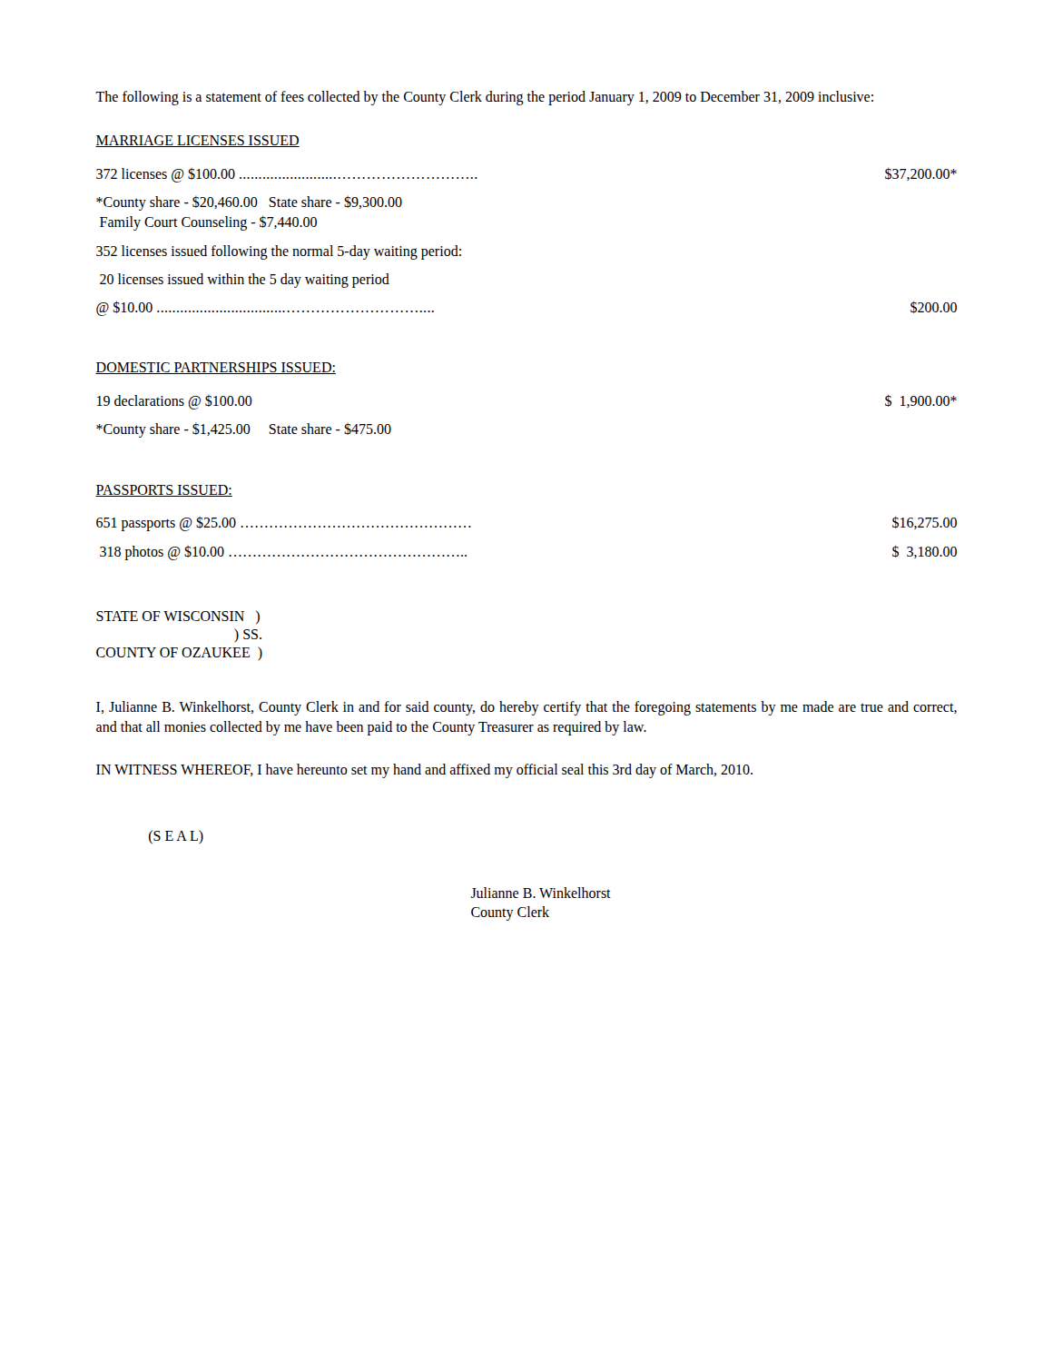The following is a statement of fees collected by the County Clerk during the period January 1, 2009 to December 31, 2009 inclusive:
MARRIAGE LICENSES ISSUED
| 372 licenses @ $100.00 .........................……………………….. | $37,200.00* |
| *County share - $20,460.00 State share - $9,300.00 Family Court Counseling - $7,440.00 |
| 352 licenses issued following the normal 5-day waiting period: |
| 20 licenses issued within the 5 day waiting period |
| @ $10.00 .................................……………………….... | $200.00 |
DOMESTIC PARTNERSHIPS ISSUED:
| 19 declarations @ $100.00 | $ 1,900.00* |
| *County share - $1,425.00 State share - $475.00 |
PASSPORTS ISSUED:
| 651 passports @ $25.00 ………………………………………… | $16,275.00 |
| 318 photos @ $10.00 ………………………………………….. | $ 3,180.00 |
| STATE OF WISCONSIN ) | |
| ) SS. | |
| COUNTY OF OZAUKEE ) | |
I, Julianne B. Winkelhorst, County Clerk in and for said county, do hereby certify that the foregoing statements by me made are true and correct, and that all monies collected by me have been paid to the County Treasurer as required by law.
IN WITNESS WHEREOF, I have hereunto set my hand and affixed my official seal this 3rd day of March, 2010.
(S E A L)
Julianne B. Winkelhorst
County Clerk